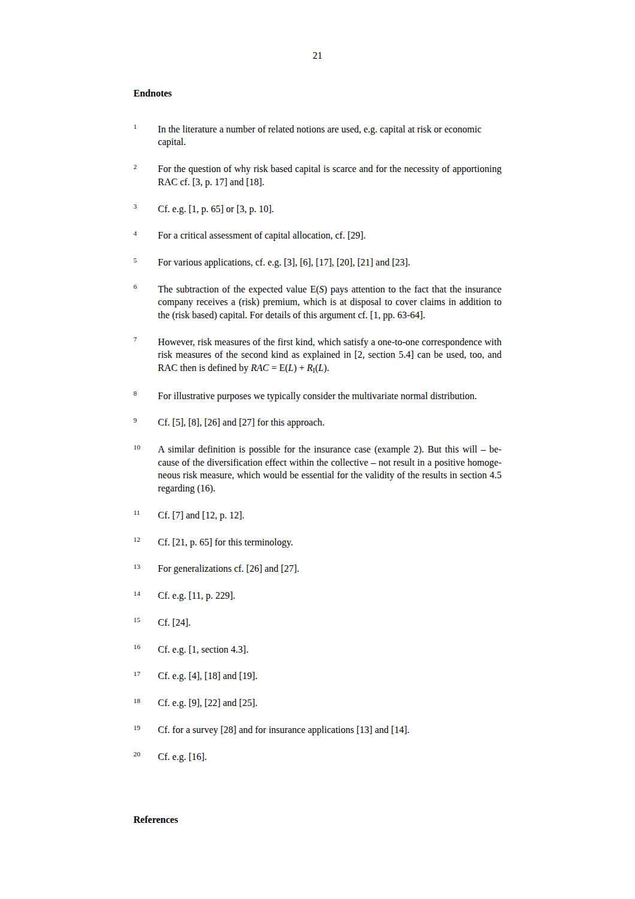21
Endnotes
1
In the literature a number of related notions are used, e.g. capital at risk or economic capital.
2
For the question of why risk based capital is scarce and for the necessity of apportioning RAC cf. [3, p. 17] and [18].
3
Cf. e.g. [1, p. 65] or [3, p. 10].
4
For a critical assessment of capital allocation, cf. [29].
5
For various applications, cf. e.g. [3], [6], [17], [20], [21] and [23].
6
The subtraction of the expected value E(S) pays attention to the fact that the insurance company receives a (risk) premium, which is at disposal to cover claims in addition to the (risk based) capital. For details of this argument cf. [1, pp. 63-64].
7
However, risk measures of the first kind, which satisfy a one-to-one correspondence with risk measures of the second kind as explained in [2, section 5.4] can be used, too, and RAC then is defined by RAC = E(L) + RI(L).
8
For illustrative purposes we typically consider the multivariate normal distribution.
9
Cf. [5], [8], [26] and [27] for this approach.
10
A similar definition is possible for the insurance case (example 2). But this will – because of the diversification effect within the collective – not result in a positive homogeneous risk measure, which would be essential for the validity of the results in section 4.5 regarding (16).
11
Cf. [7] and [12, p. 12].
12
Cf. [21, p. 65] for this terminology.
13
For generalizations cf. [26] and [27].
14
Cf. e.g. [11, p. 229].
15
Cf. [24].
16
Cf. e.g. [1, section 4.3].
17
Cf. e.g. [4], [18] and [19].
18
Cf. e.g. [9], [22] and [25].
19
Cf. for a survey [28] and for insurance applications [13] and [14].
20
Cf. e.g. [16].
References